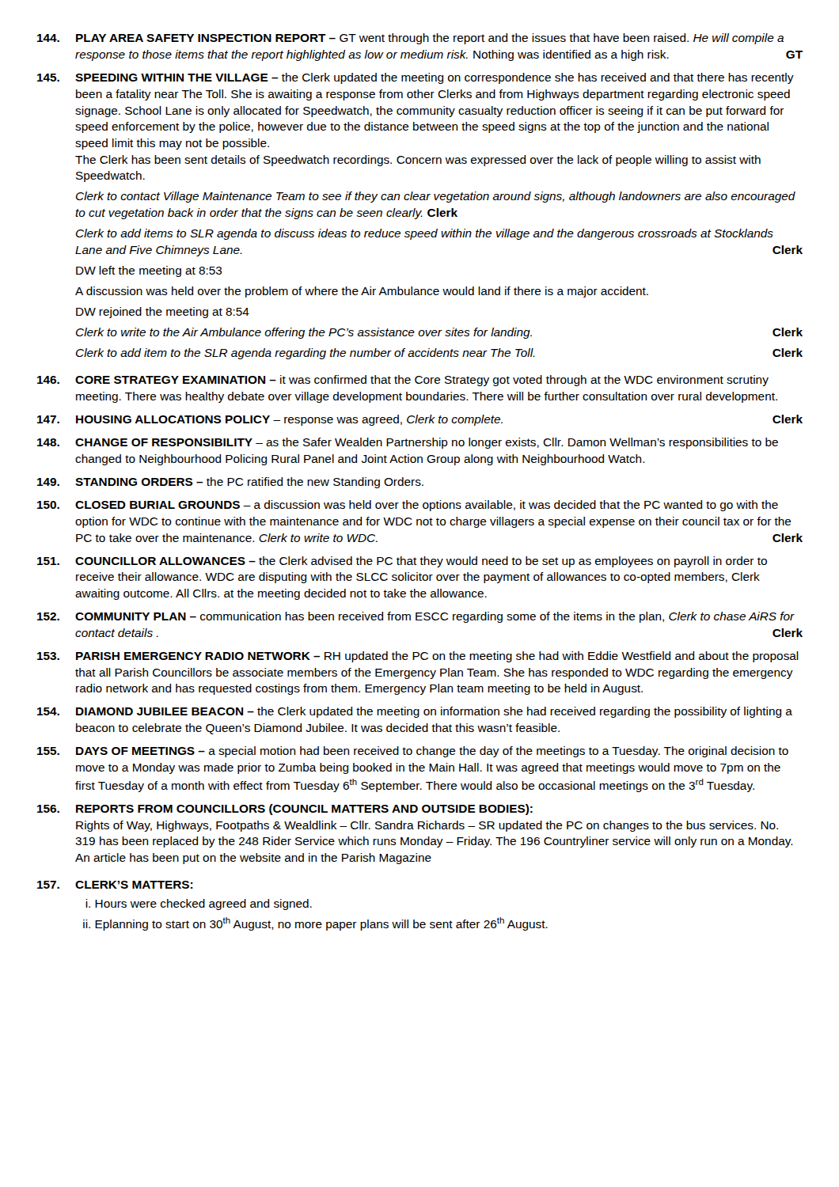| 144. | PLAY AREA SAFETY INSPECTION REPORT – GT went through the report and the issues that have been raised. He will compile a response to those items that the report highlighted as low or medium risk. Nothing was identified as a high risk. GT |
| 145. | SPEEDING WITHIN THE VILLAGE – the Clerk updated the meeting on correspondence she has received and that there has recently been a fatality near The Toll. She is awaiting a response from other Clerks and from Highways department regarding electronic speed signage. School Lane is only allocated for Speedwatch, the community casualty reduction officer is seeing if it can be put forward for speed enforcement by the police, however due to the distance between the speed signs at the top of the junction and the national speed limit this may not be possible. The Clerk has been sent details of Speedwatch recordings. Concern was expressed over the lack of people willing to assist with Speedwatch. Clerk to contact Village Maintenance Team to see if they can clear vegetation around signs, although landowners are also encouraged to cut vegetation back in order that the signs can be seen clearly. Clerk Clerk to add items to SLR agenda to discuss ideas to reduce speed within the village and the dangerous crossroads at Stocklands Lane and Five Chimneys Lane. Clerk DW left the meeting at 8:53 A discussion was held over the problem of where the Air Ambulance would land if there is a major accident. DW rejoined the meeting at 8:54 Clerk to write to the Air Ambulance offering the PC’s assistance over sites for landing. Clerk Clerk to add item to the SLR agenda regarding the number of accidents near The Toll. Clerk |
| 146. | CORE STRATEGY EXAMINATION – it was confirmed that the Core Strategy got voted through at the WDC environment scrutiny meeting. There was healthy debate over village development boundaries. There will be further consultation over rural development. |
| 147. | HOUSING ALLOCATIONS POLICY – response was agreed, Clerk to complete. Clerk |
| 148. | CHANGE OF RESPONSIBILITY – as the Safer Wealden Partnership no longer exists, Cllr. Damon Wellman’s responsibilities to be changed to Neighbourhood Policing Rural Panel and Joint Action Group along with Neighbourhood Watch. |
| 149. | STANDING ORDERS – the PC ratified the new Standing Orders. |
| 150. | CLOSED BURIAL GROUNDS – a discussion was held over the options available, it was decided that the PC wanted to go with the option for WDC to continue with the maintenance and for WDC not to charge villagers a special expense on their council tax or for the PC to take over the maintenance. Clerk to write to WDC. Clerk |
| 151. | COUNCILLOR ALLOWANCES – the Clerk advised the PC that they would need to be set up as employees on payroll in order to receive their allowance. WDC are disputing with the SLCC solicitor over the payment of allowances to co-opted members, Clerk awaiting outcome. All Cllrs. at the meeting decided not to take the allowance. |
| 152. | COMMUNITY PLAN – communication has been received from ESCC regarding some of the items in the plan, Clerk to chase AiRS for contact details . Clerk |
| 153. | PARISH EMERGENCY RADIO NETWORK – RH updated the PC on the meeting she had with Eddie Westfield and about the proposal that all Parish Councillors be associate members of the Emergency Plan Team. She has responded to WDC regarding the emergency radio network and has requested costings from them. Emergency Plan team meeting to be held in August. |
| 154. | DIAMOND JUBILEE BEACON – the Clerk updated the meeting on information she had received regarding the possibility of lighting a beacon to celebrate the Queen’s Diamond Jubilee. It was decided that this wasn’t feasible. |
| 155. | DAYS OF MEETINGS – a special motion had been received to change the day of the meetings to a Tuesday. The original decision to move to a Monday was made prior to Zumba being booked in the Main Hall. It was agreed that meetings would move to 7pm on the first Tuesday of a month with effect from Tuesday 6 th September. There would also be occasional meetings on the 3 rd Tuesday. |
| 156. | REPORTS FROM COUNCILLORS (COUNCIL MATTERS AND OUTSIDE BODIES): Rights of Way, Highways, Footpaths & Wealdlink – Cllr. Sandra Richards – SR updated the PC on changes to the bus services. No. 319 has been replaced by the 248 Rider Service which runs Monday – Friday. The 196 Countryliner service will only run on a Monday. An article has been put on the website and in the Parish Magazine |
| 157. | CLERK’S MATTERS: Hours were checked agreed and signed. Eplanning to start on 30 th August, no more paper plans will be sent after 26 th August. |